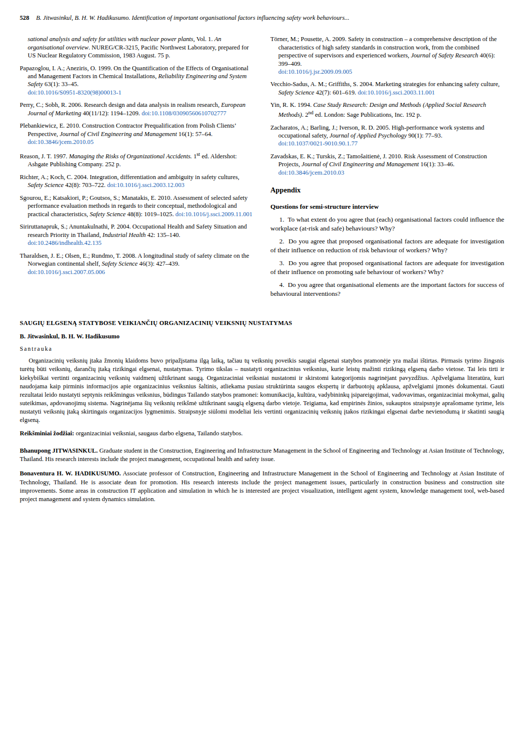528 B. Jitwasinkul, B. H. W. Hadikusumo. Identification of important organisational factors influencing safety work behaviours...
sational analysis and safety for utilities with nuclear power plants, Vol. 1. An organisational overview. NUREG/CR-3215, Pacific Northwest Laboratory, prepared for US Nuclear Regulatory Commission, 1983 August. 75 p.
Papazoglou, I. A.; Aneziris, O. 1999. On the Quantification of the Effects of Organisational and Management Factors in Chemical Installations, Reliability Engineering and System Safety 63(1): 33–45.
doi:10.1016/S0951-8320(98)00013-1
Perry, C.; Sobh, R. 2006. Research design and data analysis in realism research, European Journal of Marketing 40(11/12): 1194–1209. doi:10.1108/03090560610702777
Plebankiewicz, E. 2010. Construction Contractor Prequalification from Polish Clients’ Perspective, Journal of Civil Engineering and Management 16(1): 57–64.
doi:10.3846/jcem.2010.05
Reason, J. T. 1997. Managing the Risks of Organizational Accidents. 1st ed. Aldershot: Ashgate Publishing Company. 252 p.
Richter, A.; Koch, C. 2004. Integration, differentiation and ambiguity in safety cultures, Safety Science 42(8): 703–722. doi:10.1016/j.ssci.2003.12.003
Sgourou, E.; Katsakiori, P.; Goutsos, S.; Manatakis, E. 2010. Assessment of selected safety performance evaluation methods in regards to their conceptual, methodological and practical characteristics, Safety Science 48(8): 1019–1025. doi:10.1016/j.ssci.2009.11.001
Siriruttanapruk, S.; Anuntakulnathi, P. 2004. Occupational Health and Safety Situation and research Priority in Thailand, Industrial Health 42: 135–140.
doi:10.2486/indhealth.42.135
Tharaldsen, J. E.; Olsen, E.; Rundmo, T. 2008. A longitudinal study of safety climate on the Norwegian continental shelf, Safety Science 46(3): 427–439.
doi:10.1016/j.ssci.2007.05.006
Törner, M.; Pousette, A. 2009. Safety in construction – a comprehensive description of the characteristics of high safety standards in construction work, from the combined perspective of supervisors and experienced workers, Journal of Safety Research 40(6): 399–409.
doi:10.1016/j.jsr.2009.09.005
Vecchio-Sadus, A. M.; Griffiths, S. 2004. Marketing strategies for enhancing safety culture, Safety Science 42(7): 601–619. doi:10.1016/j.ssci.2003.11.001
Yin, R. K. 1994. Case Study Research: Design and Methods (Applied Social Research Methods). 2nd ed. London: Sage Publications, Inc. 192 p.
Zacharatos, A.; Barling, J.; Iverson, R. D. 2005. High-performance work systems and occupational safety, Journal of Applied Psychology 90(1): 77–93.
doi:10.1037/0021-9010.90.1.77
Zavadskas, E. K.; Turskis, Z.; Tamošaitienė, J. 2010. Risk Assessment of Construction Projects, Journal of Civil Engineering and Management 16(1): 33–46.
doi:10.3846/jcem.2010.03
Appendix
Questions for semi-structure interview
1. To what extent do you agree that (each) organisational factors could influence the workplace (at-risk and safe) behaviours? Why?
2. Do you agree that proposed organisational factors are adequate for investigation of their influence on reduction of risk behaviour of workers? Why?
3. Do you agree that proposed organisational factors are adequate for investigation of their influence on promoting safe behaviour of workers? Why?
4. Do you agree that organisational elements are the important factors for success of behavioural interventions?
SAUGIŲ ELGSENĄ STATYBOSE VEIKIANČIŲ ORGANIZACINIŲ VEIKSNIŲ NUSTATYMAS
B. Jitwasinkul, B. H. W. Hadikusumo
Santrauka
Organizacinių veiksnių įtaka žmonių klaidoms buvo pripažįstama ilgą laiką, tačiau tų veiksnių poveikis saugiai elgsenai statybos pramonėje yra mažai ištirtas. Pirmasis tyrimo žingsnis turėtų būti veiksnių, darančių įtaką rizikingai elgsenai, nustatymas. Tyrimo tikslas – nustatyti organizacinius veiksnius, kurie leistų mažinti rizikingą elgseną darbo vietose. Tai leis tirti ir kiekybiškai vertinti organizacinių veiksnių vaidmenį užtikrinant saugą. Organizaciniai veiksniai nustatomi ir skirstomi kategorijomis nagrinėjant pavyzdžius. Apžvelgiama literatūra, kuri naudojama kaip pirminis informacijos apie organizacinius veiksnius šaltinis, atliekama pusiau struktūrinta saugos ekspertų ir darbuotojų apklausa, apžvelgiami įmonės dokumentai. Gauti rezultatai leido nustatyti septynis reikšmingus veiksnius, būdingus Tailando statybos pramonei: komunikacija, kultūra, vadybininkų įsipareigojimai, vadovavimas, organizaciniai mokymai, galių suteikimas, apdovanojimų sistema. Nagrinėjama šių veiksnių reikšmė užtikrinant saugią elgseną darbo vietoje. Teigiama, kad empirinės žinios, sukauptos straipsnyje aprašomame tyrime, leis nustatyti veiksnių įtaką skirtingais organizacijos lygmenimis. Straipsnyje siūlomi modeliai leis vertinti organizacinių veiksnių įtakos rizikingai elgsenai darbe nevienodumą ir skatinti saugią elgseną.
Reikšminiai žodžiai: organizaciniai veiksniai, saugaus darbo elgsena, Tailando statybos.
Bhanupong JITWASINKUL. Graduate student in the Construction, Engineering and Infrastructure Management in the School of Engineering and Technology at Asian Institute of Technology, Thailand. His research interests include the project management, occupational health and safety issue.
Bonaventura H. W. HADIKUSUMO. Associate professor of Construction, Engineering and Infrastructure Management in the School of Engineering and Technology at Asian Institute of Technology, Thailand. He is associate dean for promotion. His research interests include the project management issues, particularly in construction business and construction site improvements. Some areas in construction IT application and simulation in which he is interested are project visualization, intelligent agent system, knowledge management tool, web-based project management and system dynamics simulation.